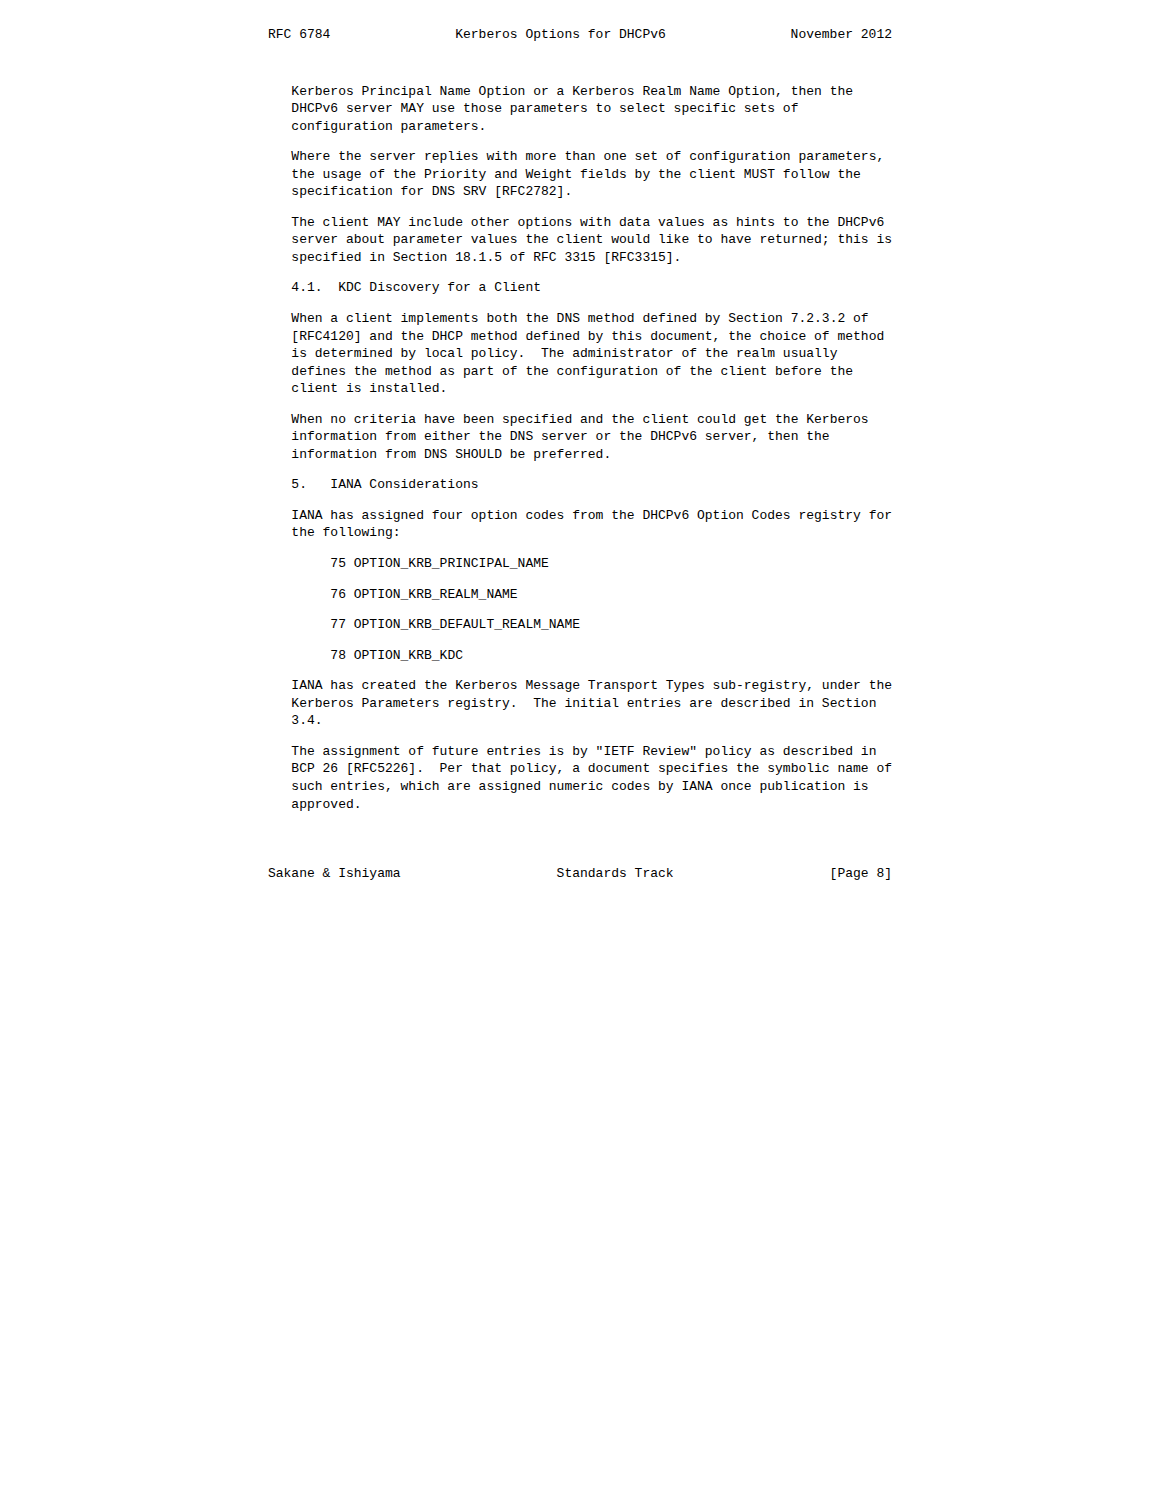RFC 6784 Kerberos Options for DHCPv6 November 2012
Kerberos Principal Name Option or a Kerberos Realm Name Option, then the DHCPv6 server MAY use those parameters to select specific sets of configuration parameters.
Where the server replies with more than one set of configuration parameters, the usage of the Priority and Weight fields by the client MUST follow the specification for DNS SRV [RFC2782].
The client MAY include other options with data values as hints to the DHCPv6 server about parameter values the client would like to have returned; this is specified in Section 18.1.5 of RFC 3315 [RFC3315].
4.1. KDC Discovery for a Client
When a client implements both the DNS method defined by Section 7.2.3.2 of [RFC4120] and the DHCP method defined by this document, the choice of method is determined by local policy. The administrator of the realm usually defines the method as part of the configuration of the client before the client is installed.
When no criteria have been specified and the client could get the Kerberos information from either the DNS server or the DHCPv6 server, then the information from DNS SHOULD be preferred.
5. IANA Considerations
IANA has assigned four option codes from the DHCPv6 Option Codes registry for the following:
75 OPTION_KRB_PRINCIPAL_NAME
76 OPTION_KRB_REALM_NAME
77 OPTION_KRB_DEFAULT_REALM_NAME
78 OPTION_KRB_KDC
IANA has created the Kerberos Message Transport Types sub-registry, under the Kerberos Parameters registry. The initial entries are described in Section 3.4.
The assignment of future entries is by "IETF Review" policy as described in BCP 26 [RFC5226]. Per that policy, a document specifies the symbolic name of such entries, which are assigned numeric codes by IANA once publication is approved.
Sakane & Ishiyama Standards Track [Page 8]